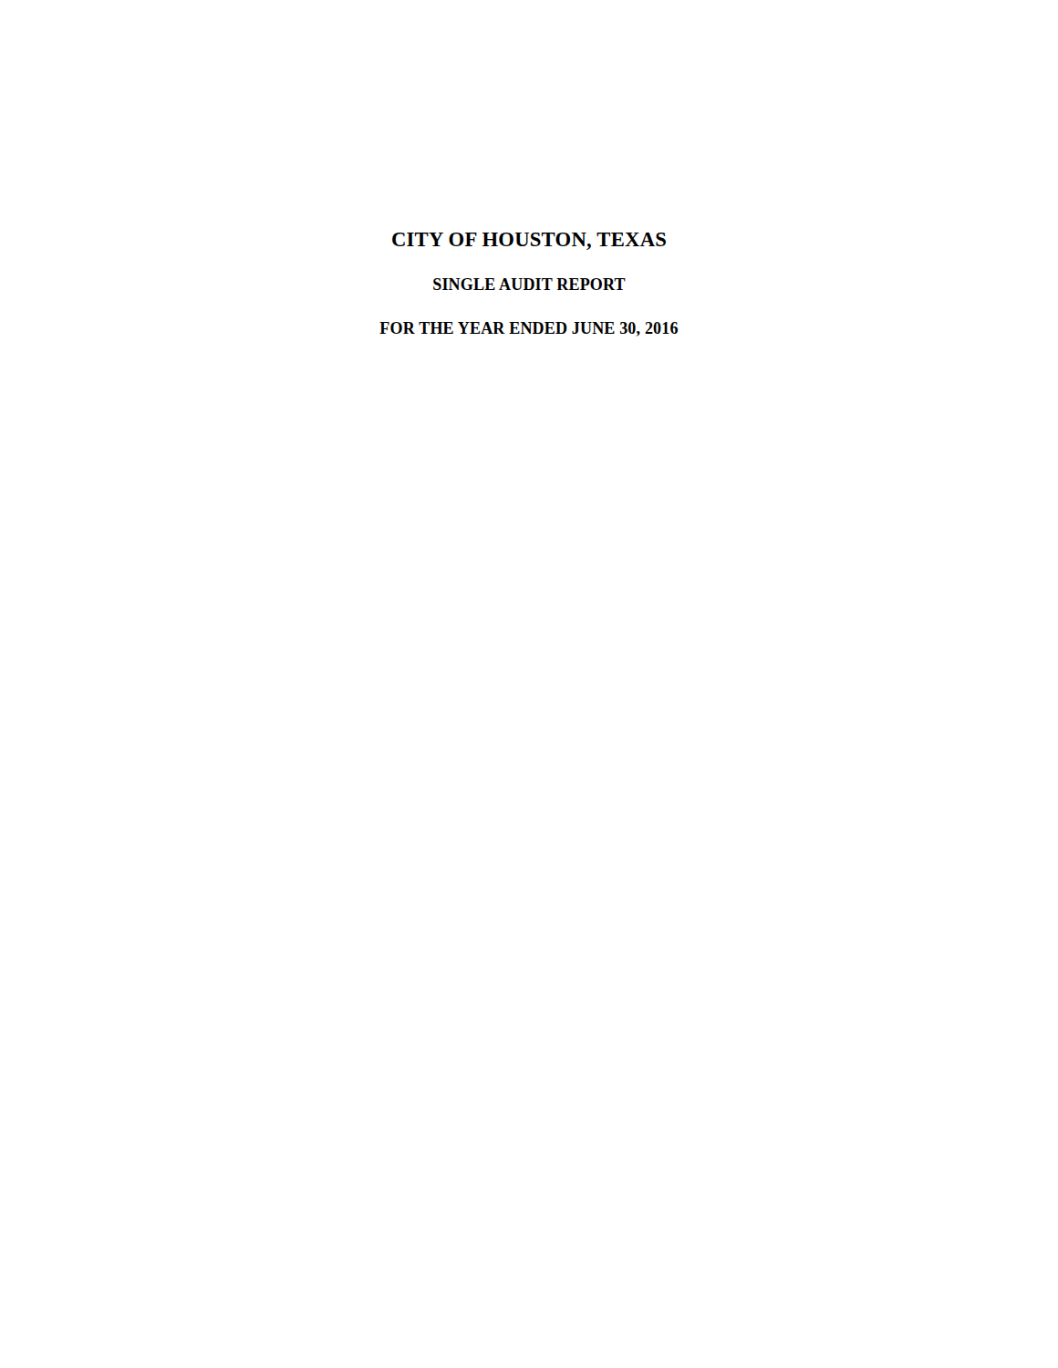CITY OF HOUSTON, TEXAS
SINGLE AUDIT REPORT
FOR THE YEAR ENDED JUNE 30, 2016